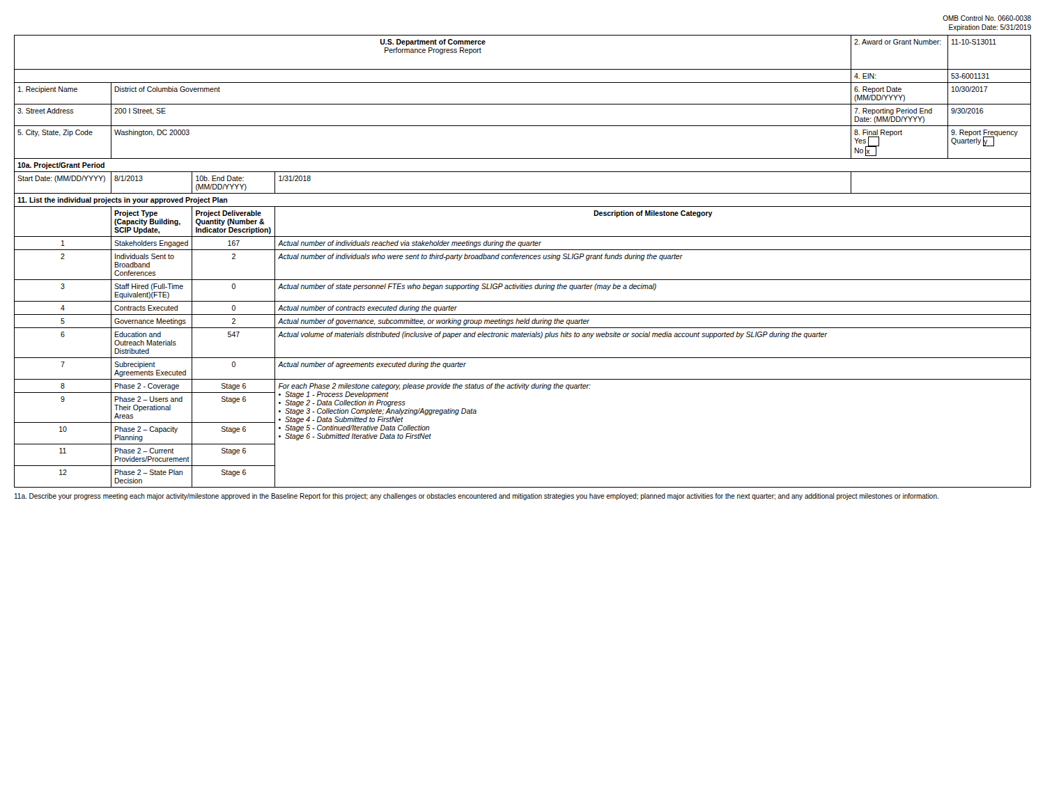OMB Control No. 0660-0038
Expiration Date: 5/31/2019
| U.S. Department of Commerce Performance Progress Report | 2. Award or Grant Number: | 11-10-S13011 |
| | 4. EIN: | 53-6001131 |
| 1. Recipient Name | District of Columbia Government | 6. Report Date (MM/DD/YYYY) | 10/30/2017 |
| 3. Street Address | 200 I Street, SE | 7. Reporting Period End Date: (MM/DD/YYYY) | 9/30/2016 |
| 5. City, State, Zip Code | Washington, DC 20003 | 8. Final Report Yes No x | 9. Report Frequency Quarterly y |
| 10a. Project/Grant Period |
| Start Date: (MM/DD/YYYY) | 8/1/2013 | 10b. End Date: (MM/DD/YYYY) | 1/31/2018 | |
| 11. List the individual projects in your approved Project Plan |
| | Project Type (Capacity Building, SCIP Update, | Project Deliverable Quantity (Number & Indicator Description) | Description of Milestone Category |
| 1 | Stakeholders Engaged | 167 | Actual number of individuals reached via stakeholder meetings during the quarter |
| 2 | Individuals Sent to Broadband Conferences | 2 | Actual number of individuals who were sent to third-party broadband conferences using SLIGP grant funds during the quarter |
| 3 | Staff Hired (Full-Time Equivalent)(FTE) | 0 | Actual number of state personnel FTEs who began supporting SLIGP activities during the quarter (may be a decimal) |
| 4 | Contracts Executed | 0 | Actual number of contracts executed during the quarter |
| 5 | Governance Meetings | 2 | Actual number of governance, subcommittee, or working group meetings held during the quarter |
| 6 | Education and Outreach Materials Distributed | 547 | Actual volume of materials distributed (inclusive of paper and electronic materials) plus hits to any website or social media account supported by SLIGP during the quarter |
| 7 | Subrecipient Agreements Executed | 0 | Actual number of agreements executed during the quarter |
| 8 | Phase 2 - Coverage | Stage 6 | For each Phase 2 milestone category, please provide the status of the activity during the quarter: • Stage 1 - Process Development • Stage 2 - Data Collection in Progress • Stage 3 - Collection Complete; Analyzing/Aggregating Data • Stage 4 - Data Submitted to FirstNet • Stage 5 - Continued/Iterative Data Collection • Stage 6 - Submitted Iterative Data to FirstNet |
| 9 | Phase 2 – Users and Their Operational Areas | Stage 6 |
| 10 | Phase 2 – Capacity Planning | Stage 6 |
| 11 | Phase 2 – Current Providers/Procurement | Stage 6 |
| 12 | Phase 2 – State Plan Decision | Stage 6 |
11a. Describe your progress meeting each major activity/milestone approved in the Baseline Report for this project; any challenges or obstacles encountered and mitigation strategies you have employed; planned major activities for the next quarter; and any additional project milestones or information.